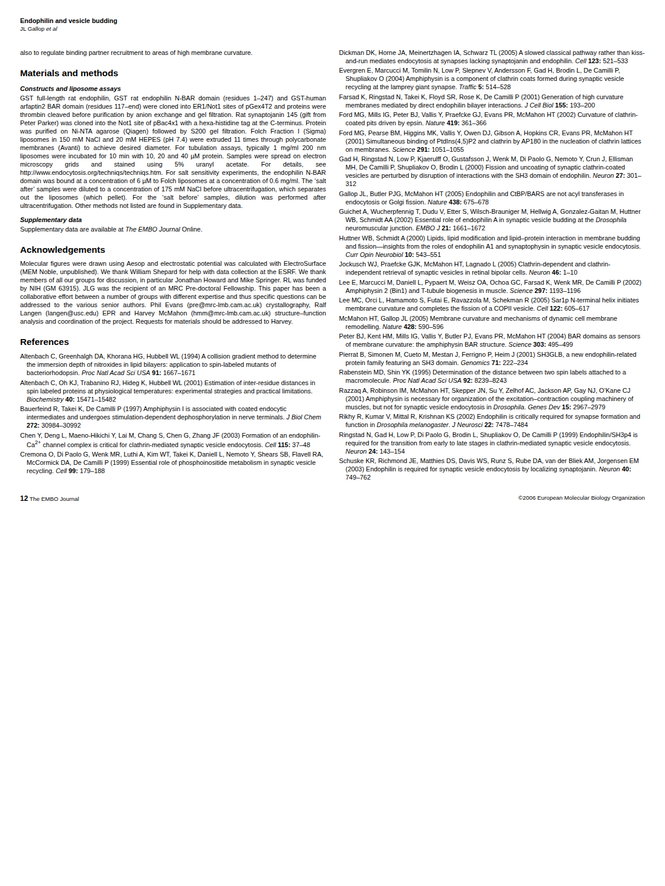Endophilin and vesicle budding
JL Gallop et al
also to regulate binding partner recruitment to areas of high membrane curvature.
Materials and methods
Constructs and liposome assays
GST full-length rat endophilin, GST rat endophilin N-BAR domain (residues 1–247) and GST-human arfaptin2 BAR domain (residues 117–end) were cloned into ER1/Not1 sites of pGex4T2 and proteins were thrombin cleaved before purification by anion exchange and gel filtration. Rat synaptojanin 145 (gift from Peter Parker) was cloned into the Not1 site of pBac4x1 with a hexa-histidine tag at the C-terminus. Protein was purified on Ni-NTA agarose (Qiagen) followed by S200 gel filtration. Folch Fraction I (Sigma) liposomes in 150 mM NaCl and 20 mM HEPES (pH 7.4) were extruded 11 times through polycarbonate membranes (Avanti) to achieve desired diameter. For tubulation assays, typically 1 mg/ml 200 nm liposomes were incubated for 10 min with 10, 20 and 40 µM protein. Samples were spread on electron microscopy grids and stained using 5% uranyl acetate. For details, see http://www.endocytosis.org/techniqs/techniqs.htm. For salt sensitivity experiments, the endophilin N-BAR domain was bound at a concentration of 6 µM to Folch liposomes at a concentration of 0.6 mg/ml. The ‘salt after’ samples were diluted to a concentration of 175 mM NaCl before ultracentrifugation, which separates out the liposomes (which pellet). For the ‘salt before’ samples, dilution was performed after ultracentrifugation. Other methods not listed are found in Supplementary data.
Supplementary data
Supplementary data are available at The EMBO Journal Online.
Acknowledgements
Molecular figures were drawn using Aesop and electrostatic potential was calculated with ElectroSurface (MEM Noble, unpublished). We thank William Shepard for help with data collection at the ESRF. We thank members of all our groups for discussion, in particular Jonathan Howard and Mike Springer. RL was funded by NIH (GM 63915). JLG was the recipient of an MRC Pre-doctoral Fellowship. This paper has been a collaborative effort between a number of groups with different expertise and thus specific questions can be addressed to the various senior authors. Phil Evans (pre@mrc-lmb.cam.ac.uk) crystallography, Ralf Langen (langen@usc.edu) EPR and Harvey McMahon (hmm@mrc-lmb.cam.ac.uk) structure–function analysis and coordination of the project. Requests for materials should be addressed to Harvey.
References
Altenbach C, Greenhalgh DA, Khorana HG, Hubbell WL (1994) A collision gradient method to determine the immersion depth of nitroxides in lipid bilayers: application to spin-labeled mutants of bacteriorhodopsin. Proc Natl Acad Sci USA 91: 1667–1671
Altenbach C, Oh KJ, Trabanino RJ, Hideg K, Hubbell WL (2001) Estimation of inter-residue distances in spin labeled proteins at physiological temperatures: experimental strategies and practical limitations. Biochemistry 40: 15471–15482
Bauerfeind R, Takei K, De Camilli P (1997) Amphiphysin I is associated with coated endocytic intermediates and undergoes stimulation-dependent dephosphorylation in nerve terminals. J Biol Chem 272: 30984–30992
Chen Y, Deng L, Maeno-Hikichi Y, Lai M, Chang S, Chen G, Zhang JF (2003) Formation of an endophilin-Ca2+ channel complex is critical for clathrin-mediated synaptic vesicle endocytosis. Cell 115: 37–48
Cremona O, Di Paolo G, Wenk MR, Luthi A, Kim WT, Takei K, Daniell L, Nemoto Y, Shears SB, Flavell RA, McCormick DA, De Camilli P (1999) Essential role of phosphoinositide metabolism in synaptic vesicle recycling. Cell 99: 179–188
Dickman DK, Horne JA, Meinertzhagen IA, Schwarz TL (2005) A slowed classical pathway rather than kiss-and-run mediates endocytosis at synapses lacking synaptojanin and endophilin. Cell 123: 521–533
Evergren E, Marcucci M, Tomilin N, Low P, Slepnev V, Andersson F, Gad H, Brodin L, De Camilli P, Shupliakov O (2004) Amphiphysin is a component of clathrin coats formed during synaptic vesicle recycling at the lamprey giant synapse. Traffic 5: 514–528
Farsad K, Ringstad N, Takei K, Floyd SR, Rose K, De Camilli P (2001) Generation of high curvature membranes mediated by direct endophilin bilayer interactions. J Cell Biol 155: 193–200
Ford MG, Mills IG, Peter BJ, Vallis Y, Praefcke GJ, Evans PR, McMahon HT (2002) Curvature of clathrin-coated pits driven by epsin. Nature 419: 361–366
Ford MG, Pearse BM, Higgins MK, Vallis Y, Owen DJ, Gibson A, Hopkins CR, Evans PR, McMahon HT (2001) Simultaneous binding of PtdIns(4,5)P2 and clathrin by AP180 in the nucleation of clathrin lattices on membranes. Science 291: 1051–1055
Gad H, Ringstad N, Low P, Kjaerulff O, Gustafsson J, Wenk M, Di Paolo G, Nemoto Y, Crun J, Ellisman MH, De Camilli P, Shupliakov O, Brodin L (2000) Fission and uncoating of synaptic clathrin-coated vesicles are perturbed by disruption of interactions with the SH3 domain of endophilin. Neuron 27: 301–312
Gallop JL, Butler PJG, McMahon HT (2005) Endophilin and CtBP/BARS are not acyl transferases in endocytosis or Golgi fission. Nature 438: 675–678
Guichet A, Wucherpfennig T, Dudu V, Etter S, Wilsch-Brauniger M, Hellwig A, Gonzalez-Gaitan M, Huttner WB, Schmidt AA (2002) Essential role of endophilin A in synaptic vesicle budding at the Drosophila neuromuscular junction. EMBO J 21: 1661–1672
Huttner WB, Schmidt A (2000) Lipids, lipid modification and lipid–protein interaction in membrane budding and fission—insights from the roles of endophilin A1 and synaptophysin in synaptic vesicle endocytosis. Curr Opin Neurobiol 10: 543–551
Jockusch WJ, Praefcke GJK, McMahon HT, Lagnado L (2005) Clathrin-dependent and clathrin-independent retrieval of synaptic vesicles in retinal bipolar cells. Neuron 46: 1–10
Lee E, Marcucci M, Daniell L, Pypaert M, Weisz OA, Ochoa GC, Farsad K, Wenk MR, De Camilli P (2002) Amphiphysin 2 (Bin1) and T-tubule biogenesis in muscle. Science 297: 1193–1196
Lee MC, Orci L, Hamamoto S, Futai E, Ravazzola M, Schekman R (2005) Sar1p N-terminal helix initiates membrane curvature and completes the fission of a COPII vesicle. Cell 122: 605–617
McMahon HT, Gallop JL (2005) Membrane curvature and mechanisms of dynamic cell membrane remodelling. Nature 428: 590–596
Peter BJ, Kent HM, Mills IG, Vallis Y, Butler PJ, Evans PR, McMahon HT (2004) BAR domains as sensors of membrane curvature: the amphiphysin BAR structure. Science 303: 495–499
Pierrat B, Simonen M, Cueto M, Mestan J, Ferrigno P, Heim J (2001) SH3GLB, a new endophilin-related protein family featuring an SH3 domain. Genomics 71: 222–234
Rabenstein MD, Shin YK (1995) Determination of the distance between two spin labels attached to a macromolecule. Proc Natl Acad Sci USA 92: 8239–8243
Razzaq A, Robinson IM, McMahon HT, Skepper JN, Su Y, Zelhof AC, Jackson AP, Gay NJ, O’Kane CJ (2001) Amphiphysin is necessary for organization of the excitation–contraction coupling machinery of muscles, but not for synaptic vesicle endocytosis in Drosophila. Genes Dev 15: 2967–2979
Rikhy R, Kumar V, Mittal R, Krishnan KS (2002) Endophilin is critically required for synapse formation and function in Drosophila melanogaster. J Neurosci 22: 7478–7484
Ringstad N, Gad H, Low P, Di Paolo G, Brodin L, Shupliakov O, De Camilli P (1999) Endophilin/SH3p4 is required for the transition from early to late stages in clathrin-mediated synaptic vesicle endocytosis. Neuron 24: 143–154
Schuske KR, Richmond JE, Matthies DS, Davis WS, Runz S, Rube DA, van der Bliek AM, Jorgensen EM (2003) Endophilin is required for synaptic vesicle endocytosis by localizing synaptojanin. Neuron 40: 749–762
12 The EMBO Journal
©2006 European Molecular Biology Organization